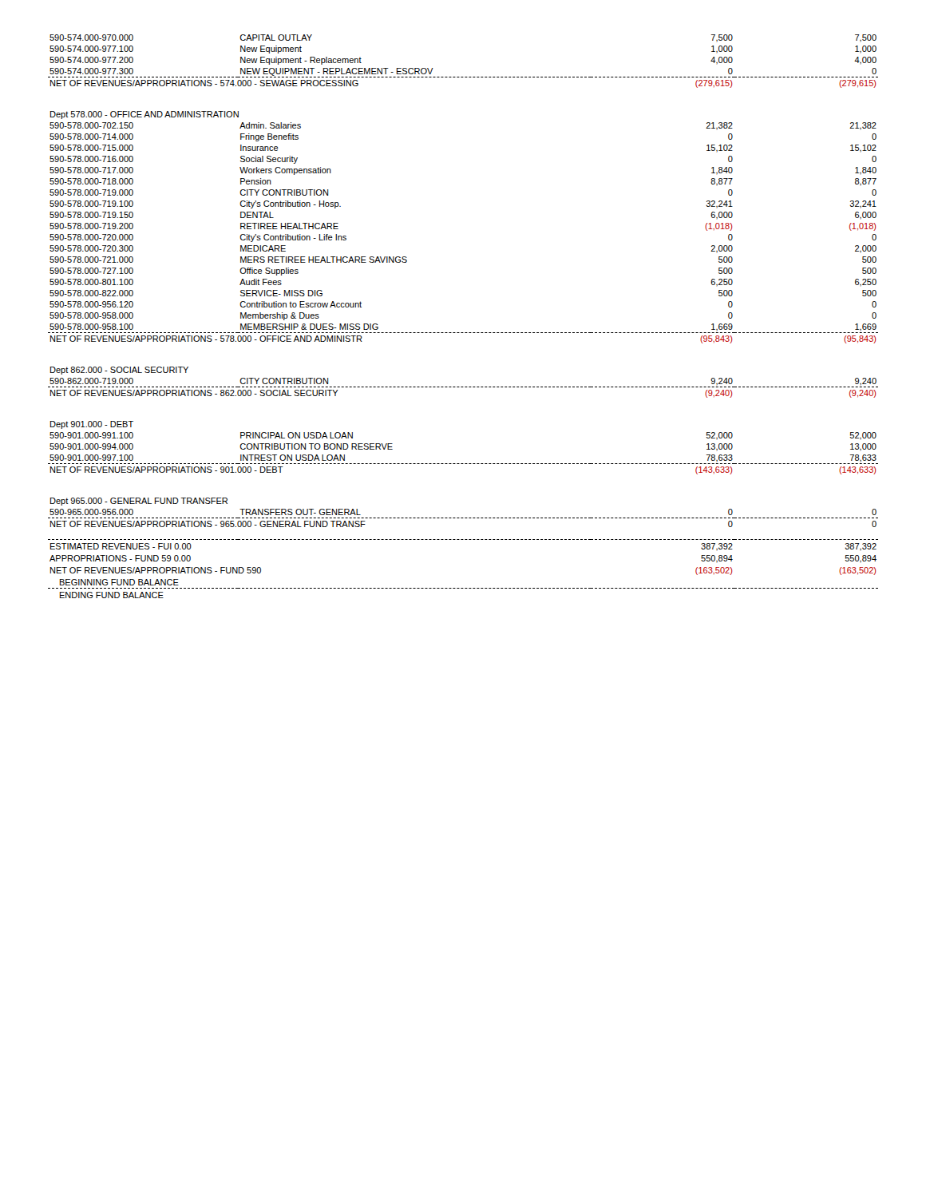| 590-574.000-970.000 | CAPITAL OUTLAY | 7,500 | 7,500 |
| 590-574.000-977.100 | New Equipment | 1,000 | 1,000 |
| 590-574.000-977.200 | New Equipment - Replacement | 4,000 | 4,000 |
| 590-574.000-977.300 | NEW EQUIPMENT - REPLACEMENT - ESCROV | 0 | 0 |
| NET OF REVENUES/APPROPRIATIONS - 574.000 - SEWAGE PROCESSING | (279,615) | (279,615) |
| Dept 578.000 - OFFICE AND ADMINISTRATION |
| 590-578.000-702.150 | Admin. Salaries | 21,382 | 21,382 |
| 590-578.000-714.000 | Fringe Benefits | 0 | 0 |
| 590-578.000-715.000 | Insurance | 15,102 | 15,102 |
| 590-578.000-716.000 | Social Security | 0 | 0 |
| 590-578.000-717.000 | Workers Compensation | 1,840 | 1,840 |
| 590-578.000-718.000 | Pension | 8,877 | 8,877 |
| 590-578.000-719.000 | CITY CONTRIBUTION | 0 | 0 |
| 590-578.000-719.100 | City's Contribution - Hosp. | 32,241 | 32,241 |
| 590-578.000-719.150 | DENTAL | 6,000 | 6,000 |
| 590-578.000-719.200 | RETIREE HEALTHCARE | (1,018) | (1,018) |
| 590-578.000-720.000 | City's Contribution - Life Ins | 0 | 0 |
| 590-578.000-720.300 | MEDICARE | 2,000 | 2,000 |
| 590-578.000-721.000 | MERS RETIREE HEALTHCARE SAVINGS | 500 | 500 |
| 590-578.000-727.100 | Office Supplies | 500 | 500 |
| 590-578.000-801.100 | Audit Fees | 6,250 | 6,250 |
| 590-578.000-822.000 | SERVICE- MISS DIG | 500 | 500 |
| 590-578.000-956.120 | Contribution to Escrow Account | 0 | 0 |
| 590-578.000-958.000 | Membership & Dues | 0 | 0 |
| 590-578.000-958.100 | MEMBERSHIP & DUES- MISS DIG | 1,669 | 1,669 |
| NET OF REVENUES/APPROPRIATIONS - 578.000 - OFFICE AND ADMINISTR | (95,843) | (95,843) |
| Dept 862.000 - SOCIAL SECURITY |
| 590-862.000-719.000 | CITY CONTRIBUTION | 9,240 | 9,240 |
| NET OF REVENUES/APPROPRIATIONS - 862.000 - SOCIAL SECURITY | (9,240) | (9,240) |
| Dept 901.000 - DEBT |
| 590-901.000-991.100 | PRINCIPAL ON USDA LOAN | 52,000 | 52,000 |
| 590-901.000-994.000 | CONTRIBUTION TO BOND RESERVE | 13,000 | 13,000 |
| 590-901.000-997.100 | INTREST ON USDA LOAN | 78,633 | 78,633 |
| NET OF REVENUES/APPROPRIATIONS - 901.000 - DEBT | (143,633) | (143,633) |
| Dept 965.000 - GENERAL FUND TRANSFER |
| 590-965.000-956.000 | TRANSFERS OUT- GENERAL | 0 | 0 |
| NET OF REVENUES/APPROPRIATIONS - 965.000 - GENERAL FUND TRANSF | 0 | 0 |
| ESTIMATED REVENUES - FUI 0.00 | 387,392 | 387,392 |
| APPROPRIATIONS - FUND 59 0.00 | 550,894 | 550,894 |
| NET OF REVENUES/APPROPRIATIONS - FUND 590 | (163,502) | (163,502) |
| BEGINNING FUND BALANCE | | |
| ENDING FUND BALANCE | | |